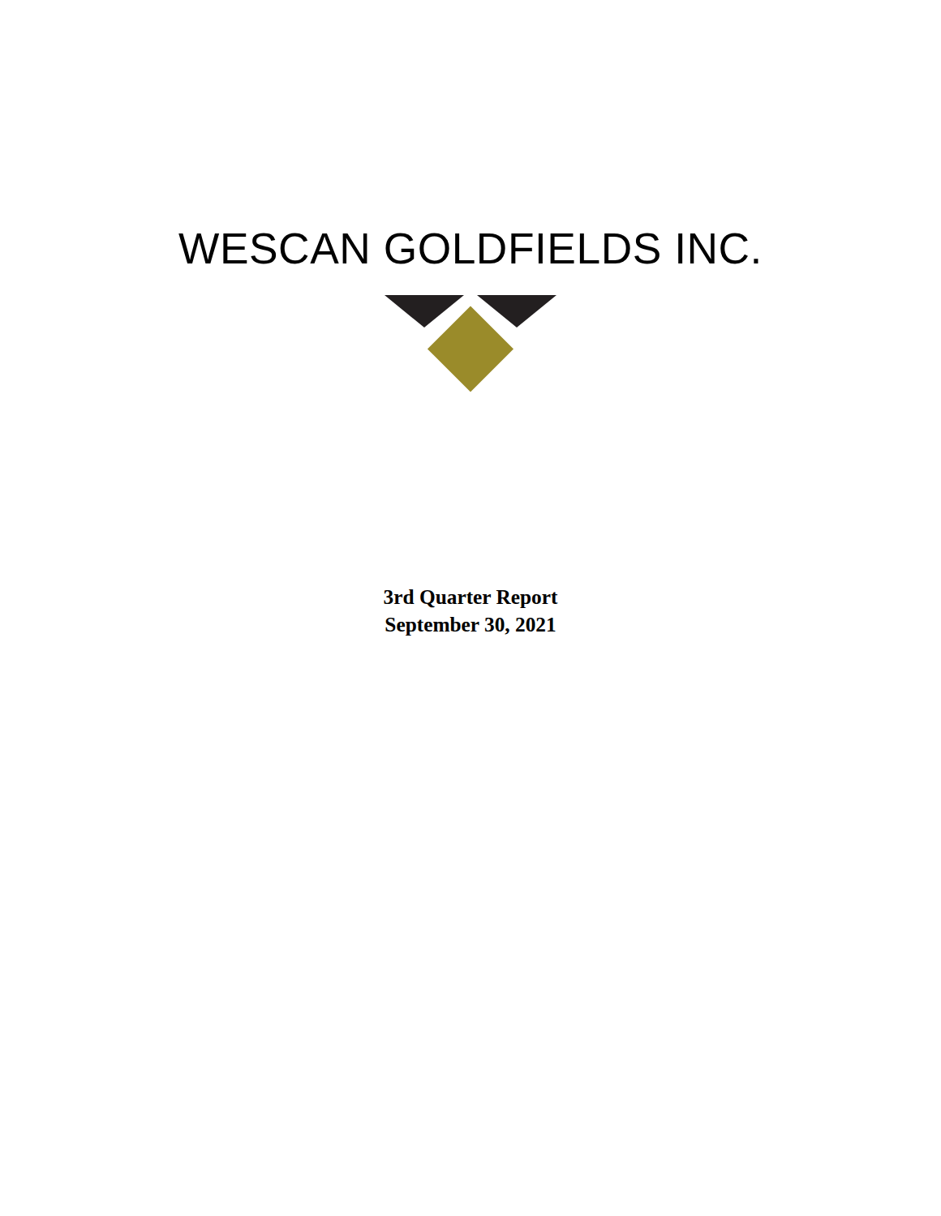WESCAN GOLDFIELDS INC.
3rd Quarter Report
September 30, 2021